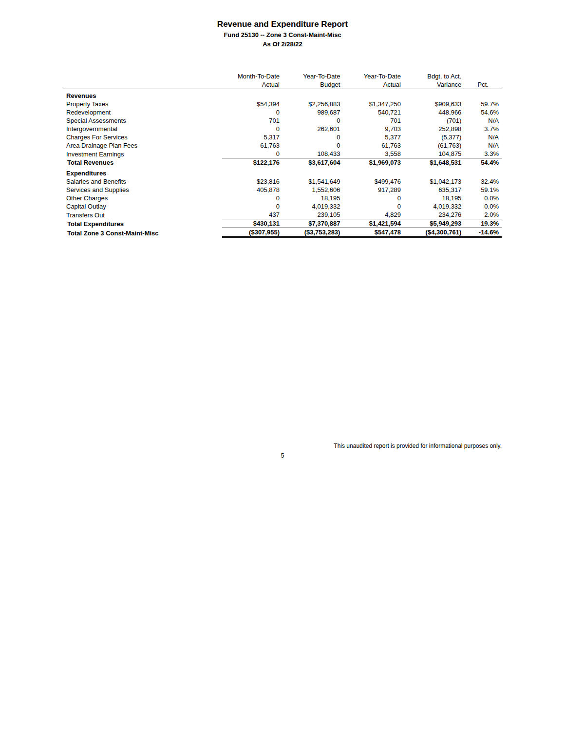Revenue and Expenditure Report
Fund 25130 -- Zone 3 Const-Maint-Misc
As Of 2/28/22
| | Month-To-Date | Year-To-Date | Year-To-Date | Bdgt. to Act. | |
| --- | --- | --- | --- | --- | --- |
| | Actual | Budget | Actual | Variance | Pct. |
| Revenues |
| Property Taxes | $54,394 | $2,256,883 | $1,347,250 | $909,633 | 59.7% |
| Redevelopment | 0 | 989,687 | 540,721 | 448,966 | 54.6% |
| Special Assessments | 701 | 0 | 701 | (701) | N/A |
| Intergovernmental | 0 | 262,601 | 9,703 | 252,898 | 3.7% |
| Charges For Services | 5,317 | 0 | 5,377 | (5,377) | N/A |
| Area Drainage Plan Fees | 61,763 | 0 | 61,763 | (61,763) | N/A |
| Investment Earnings | 0 | 108,433 | 3,558 | 104,875 | 3.3% |
| Total Revenues | $122,176 | $3,617,604 | $1,969,073 | $1,648,531 | 54.4% |
| Expenditures |
| Salaries and Benefits | $23,816 | $1,541,649 | $499,476 | $1,042,173 | 32.4% |
| Services and Supplies | 405,878 | 1,552,606 | 917,289 | 635,317 | 59.1% |
| Other Charges | 0 | 18,195 | 0 | 18,195 | 0.0% |
| Capital Outlay | 0 | 4,019,332 | 0 | 4,019,332 | 0.0% |
| Transfers Out | 437 | 239,105 | 4,829 | 234,276 | 2.0% |
| Total Expenditures | $430,131 | $7,370,887 | $1,421,594 | $5,949,293 | 19.3% |
| Total Zone 3 Const-Maint-Misc | ($307,955) | ($3,753,283) | $547,478 | ($4,300,761) | -14.6% |
This unaudited report is provided for informational purposes only.
5